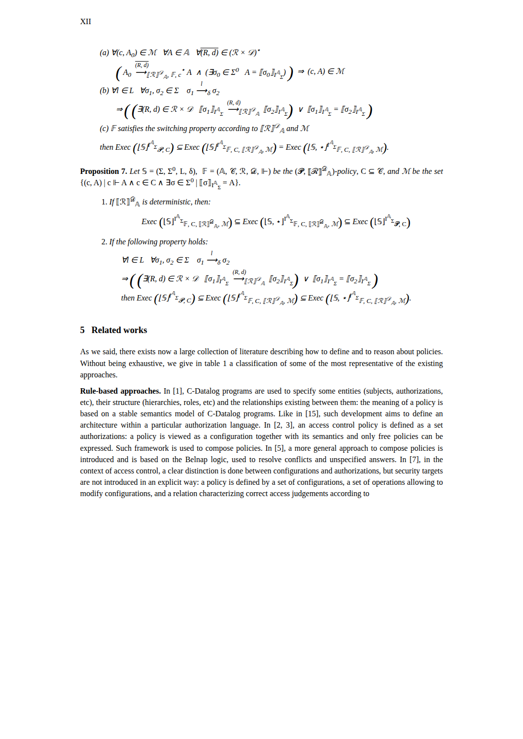XII
(a) ∀(c, A0) ∈ ℳ ∀A ∈ 𝔸 ∀(R, d) ∈ (ℛ × 𝒟)⋆
( A0 (R, d)⟶⟦ℛ⟧𝒟𝔸, 𝔽, c⋆ A ∧ (∃σ0 ∈ Σ0 A = ⟦σ0⟧I𝔸Σ) ) ⇒ (c, A) ∈ ℳ
(b) ∀l ∈ L ∀σ1, σ2 ∈ Σ σ1 l⟶δ σ2
⇒ ( (∃(R, d) ∈ ℛ × 𝒟 ⟦σ1⟧I𝔸Σ (R, d)⟶⟦ℛ⟧𝒟𝔸 ⟦σ2⟧I𝔸Σ) ∨ ⟦σ1⟧I𝔸Σ = ⟦σ2⟧I𝔸Σ )
(c) 𝔽 satisfies the switching property according to ⟦ℛ⟧𝒟𝔸 and ℳ
then Exec (⌊𝕊⌋I𝔸Σ𝓟, C) ⊆ Exec (⌊𝕊⌋I𝔸Σ𝔽, C, ⟦ℛ⟧𝒟𝔸, ℳ) = Exec (⌊𝕊, ⋆⌋I𝔸Σ𝔽, C, ⟦ℛ⟧𝒟𝔸, ℳ).
Proposition 7. Let 𝕊 = (Σ, Σ0, L, δ), 𝔽 = (𝔸, 𝒞, ℛ, 𝒟, ⊩) be the (𝓟, ⟦ℛ⟧𝒟𝔸)-policy, C ⊆ 𝒞, and ℳ be the set {(c, A) | c ⊩ A ∧ c ∈ C ∧ ∃σ ∈ Σ0 | ⟦σ⟧I𝔸Σ = A}.
If ⟦ℛ⟧𝒟𝔸 is deterministic, then:
Exec (⌊𝕊⌋I𝔸Σ𝔽, C, ⟦ℛ⟧𝒟𝔸, ℳ) ⊆ Exec (⌊𝕊, ⋆⌋I𝔸Σ𝔽, C, ⟦ℛ⟧𝒟𝔸, ℳ) ⊆ Exec (⌊𝕊⌋I𝔸Σ𝓟, C)
If the following property holds:
∀l ∈ L ∀σ1, σ2 ∈ Σ σ1 l⟶δ σ2
⇒ ( (∃(R, d) ∈ ℛ × 𝒟 ⟦σ1⟧I𝔸Σ (R, d)⟶⟦ℛ⟧𝒟𝔸 ⟦σ2⟧I𝔸Σ) ∨ ⟦σ1⟧I𝔸Σ = ⟦σ2⟧I𝔸Σ )
then Exec (⌊𝕊⌋I𝔸Σ𝓟, C) ⊆ Exec (⌊𝕊⌋I𝔸Σ𝔽, C, ⟦ℛ⟧𝒟𝔸, ℳ) ⊆ Exec (⌊𝕊, ⋆⌋I𝔸Σ𝔽, C, ⟦ℛ⟧𝒟𝔸, ℳ).
5 Related works
As we said, there exists now a large collection of literature describing how to define and to reason about policies. Without being exhaustive, we give in table 1 a classification of some of the most representative of the existing approaches.
Rule-based approaches. In [1], C-Datalog programs are used to specify some entities (subjects, authorizations, etc), their structure (hierarchies, roles, etc) and the relationships existing between them: the meaning of a policy is based on a stable semantics model of C-Datalog programs. Like in [15], such development aims to define an architecture within a particular authorization language. In [2, 3], an access control policy is defined as a set authorizations: a policy is viewed as a configuration together with its semantics and only free policies can be expressed. Such framework is used to compose policies. In [5], a more general approach to compose policies is introduced and is based on the Belnap logic, used to resolve conflicts and unspecified answers. In [7], in the context of access control, a clear distinction is done between configurations and authorizations, but security targets are not introduced in an explicit way: a policy is defined by a set of configurations, a set of operations allowing to modify configurations, and a relation characterizing correct access judgements according to